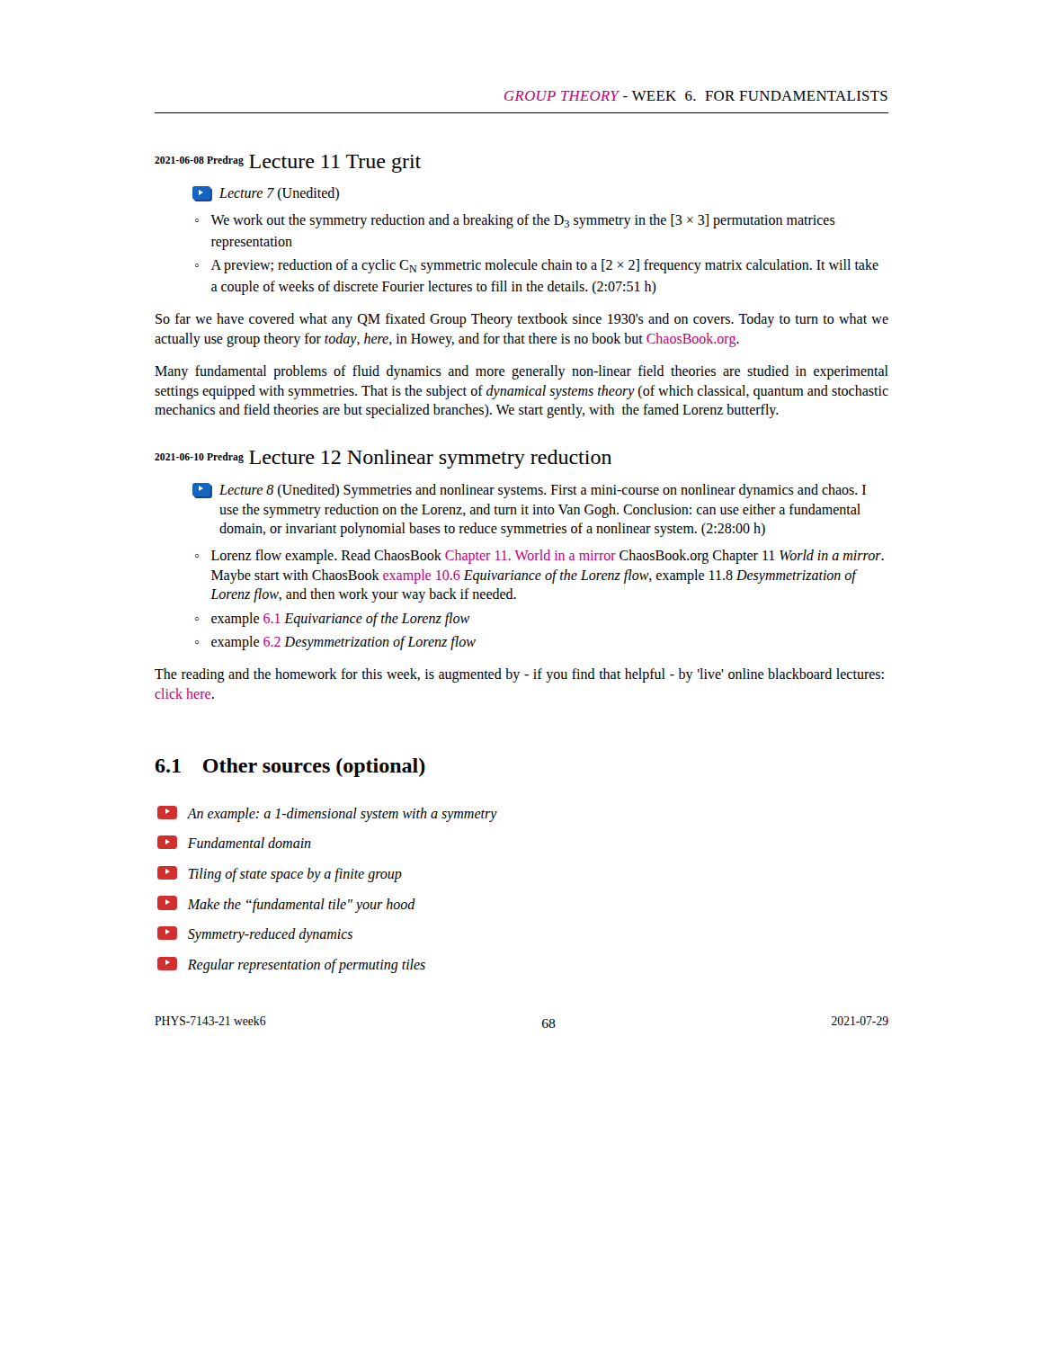GROUP THEORY - WEEK 6. FOR FUNDAMENTALISTS
2021-06-08 Predrag Lecture 11 True grit
Lecture 7 (Unedited)
We work out the symmetry reduction and a breaking of the D3 symmetry in the [3 × 3] permutation matrices representation
A preview; reduction of a cyclic CN symmetric molecule chain to a [2 × 2] frequency matrix calculation. It will take a couple of weeks of discrete Fourier lectures to fill in the details. (2:07:51 h)
So far we have covered what any QM fixated Group Theory textbook since 1930's and on covers. Today to turn to what we actually use group theory for today, here, in Howey, and for that there is no book but ChaosBook.org.
Many fundamental problems of fluid dynamics and more generally non-linear field theories are studied in experimental settings equipped with symmetries. That is the subject of dynamical systems theory (of which classical, quantum and stochastic mechanics and field theories are but specialized branches). We start gently, with the famed Lorenz butterfly.
2021-06-10 Predrag Lecture 12 Nonlinear symmetry reduction
Lecture 8 (Unedited) Symmetries and nonlinear systems. First a mini-course on nonlinear dynamics and chaos. I use the symmetry reduction on the Lorenz, and turn it into Van Gogh. Conclusion: can use either a fundamental domain, or invariant polynomial bases to reduce symmetries of a nonlinear system. (2:28:00 h)
Lorenz flow example. Read ChaosBook Chapter 11. World in a mirror ChaosBook.org Chapter 11 World in a mirror. Maybe start with ChaosBook example 10.6 Equivariance of the Lorenz flow, example 11.8 Desymmetrization of Lorenz flow, and then work your way back if needed.
example 6.1 Equivariance of the Lorenz flow
example 6.2 Desymmetrization of Lorenz flow
The reading and the homework for this week, is augmented by - if you find that helpful - by 'live' online blackboard lectures: click here.
6.1 Other sources (optional)
An example: a 1-dimensional system with a symmetry
Fundamental domain
Tiling of state space by a finite group
Make the “fundamental tile" your hood
Symmetry-reduced dynamics
Regular representation of permuting tiles
PHYS-7143-21 week6
68
2021-07-29